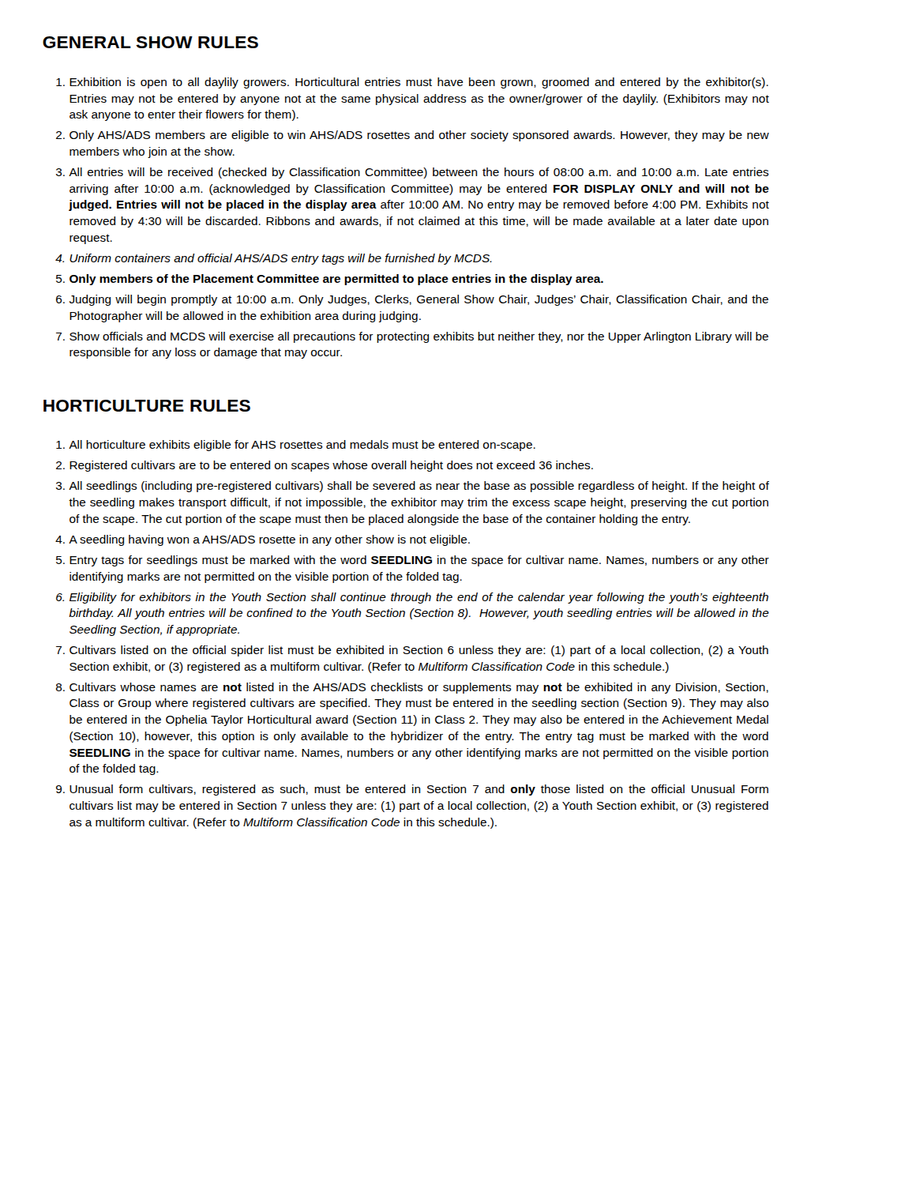GENERAL SHOW RULES
Exhibition is open to all daylily growers. Horticultural entries must have been grown, groomed and entered by the exhibitor(s). Entries may not be entered by anyone not at the same physical address as the owner/grower of the daylily. (Exhibitors may not ask anyone to enter their flowers for them).
Only AHS/ADS members are eligible to win AHS/ADS rosettes and other society sponsored awards. However, they may be new members who join at the show.
All entries will be received (checked by Classification Committee) between the hours of 08:00 a.m. and 10:00 a.m. Late entries arriving after 10:00 a.m. (acknowledged by Classification Committee) may be entered FOR DISPLAY ONLY and will not be judged. Entries will not be placed in the display area after 10:00 AM. No entry may be removed before 4:00 PM. Exhibits not removed by 4:30 will be discarded. Ribbons and awards, if not claimed at this time, will be made available at a later date upon request.
Uniform containers and official AHS/ADS entry tags will be furnished by MCDS.
Only members of the Placement Committee are permitted to place entries in the display area.
Judging will begin promptly at 10:00 a.m. Only Judges, Clerks, General Show Chair, Judges’ Chair, Classification Chair, and the Photographer will be allowed in the exhibition area during judging.
Show officials and MCDS will exercise all precautions for protecting exhibits but neither they, nor the Upper Arlington Library will be responsible for any loss or damage that may occur.
HORTICULTURE RULES
All horticulture exhibits eligible for AHS rosettes and medals must be entered on-scape.
Registered cultivars are to be entered on scapes whose overall height does not exceed 36 inches.
All seedlings (including pre-registered cultivars) shall be severed as near the base as possible regardless of height. If the height of the seedling makes transport difficult, if not impossible, the exhibitor may trim the excess scape height, preserving the cut portion of the scape. The cut portion of the scape must then be placed alongside the base of the container holding the entry.
A seedling having won a AHS/ADS rosette in any other show is not eligible.
Entry tags for seedlings must be marked with the word SEEDLING in the space for cultivar name. Names, numbers or any other identifying marks are not permitted on the visible portion of the folded tag.
Eligibility for exhibitors in the Youth Section shall continue through the end of the calendar year following the youth’s eighteenth birthday. All youth entries will be confined to the Youth Section (Section 8). However, youth seedling entries will be allowed in the Seedling Section, if appropriate.
Cultivars listed on the official spider list must be exhibited in Section 6 unless they are: (1) part of a local collection, (2) a Youth Section exhibit, or (3) registered as a multiform cultivar. (Refer to Multiform Classification Code in this schedule.)
Cultivars whose names are not listed in the AHS/ADS checklists or supplements may not be exhibited in any Division, Section, Class or Group where registered cultivars are specified. They must be entered in the seedling section (Section 9). They may also be entered in the Ophelia Taylor Horticultural award (Section 11) in Class 2. They may also be entered in the Achievement Medal (Section 10), however, this option is only available to the hybridizer of the entry. The entry tag must be marked with the word SEEDLING in the space for cultivar name. Names, numbers or any other identifying marks are not permitted on the visible portion of the folded tag.
Unusual form cultivars, registered as such, must be entered in Section 7 and only those listed on the official Unusual Form cultivars list may be entered in Section 7 unless they are: (1) part of a local collection, (2) a Youth Section exhibit, or (3) registered as a multiform cultivar. (Refer to Multiform Classification Code in this schedule.).